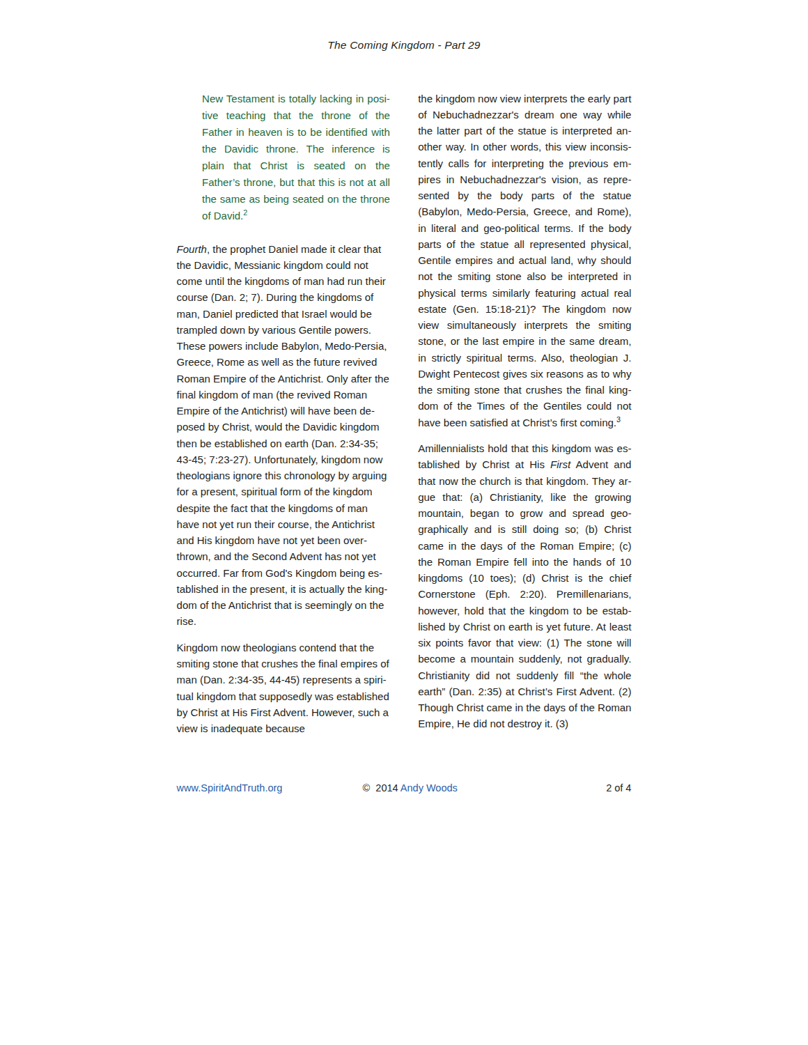The Coming Kingdom - Part 29
New Testament is totally lacking in positive teaching that the throne of the Father in heaven is to be identified with the Davidic throne. The inference is plain that Christ is seated on the Father’s throne, but that this is not at all the same as being seated on the throne of David.2
Fourth, the prophet Daniel made it clear that the Davidic, Messianic kingdom could not come until the kingdoms of man had run their course (Dan. 2; 7). During the kingdoms of man, Daniel predicted that Israel would be trampled down by various Gentile powers. These powers include Babylon, Medo-Persia, Greece, Rome as well as the future revived Roman Empire of the Antichrist. Only after the final kingdom of man (the revived Roman Empire of the Antichrist) will have been deposed by Christ, would the Davidic kingdom then be established on earth (Dan. 2:34-35; 43-45; 7:23-27). Unfortunately, kingdom now theologians ignore this chronology by arguing for a present, spiritual form of the kingdom despite the fact that the kingdoms of man have not yet run their course, the Antichrist and His kingdom have not yet been overthrown, and the Second Advent has not yet occurred. Far from God's Kingdom being established in the present, it is actually the kingdom of the Antichrist that is seemingly on the rise.
Kingdom now theologians contend that the smiting stone that crushes the final empires of man (Dan. 2:34-35, 44-45) represents a spiritual kingdom that supposedly was established by Christ at His First Advent. However, such a view is inadequate because
the kingdom now view interprets the early part of Nebuchadnezzar's dream one way while the latter part of the statue is interpreted another way. In other words, this view inconsistently calls for interpreting the previous empires in Nebuchadnezzar's vision, as represented by the body parts of the statue (Babylon, Medo-Persia, Greece, and Rome), in literal and geo-political terms. If the body parts of the statue all represented physical, Gentile empires and actual land, why should not the smiting stone also be interpreted in physical terms similarly featuring actual real estate (Gen. 15:18-21)? The kingdom now view simultaneously interprets the smiting stone, or the last empire in the same dream, in strictly spiritual terms. Also, theologian J. Dwight Pentecost gives six reasons as to why the smiting stone that crushes the final kingdom of the Times of the Gentiles could not have been satisfied at Christ’s first coming.3
Amillennialists hold that this kingdom was established by Christ at His First Advent and that now the church is that kingdom. They argue that: (a) Christianity, like the growing mountain, began to grow and spread geographically and is still doing so; (b) Christ came in the days of the Roman Empire; (c) the Roman Empire fell into the hands of 10 kingdoms (10 toes); (d) Christ is the chief Cornerstone (Eph. 2:20). Premillenarians, however, hold that the kingdom to be established by Christ on earth is yet future. At least six points favor that view: (1) The stone will become a mountain suddenly, not gradually. Christianity did not suddenly fill “the whole earth” (Dan. 2:35) at Christ’s First Advent. (2) Though Christ came in the days of the Roman Empire, He did not destroy it. (3)
www.SpiritAndTruth.org
© 2014 Andy Woods
2 of 4